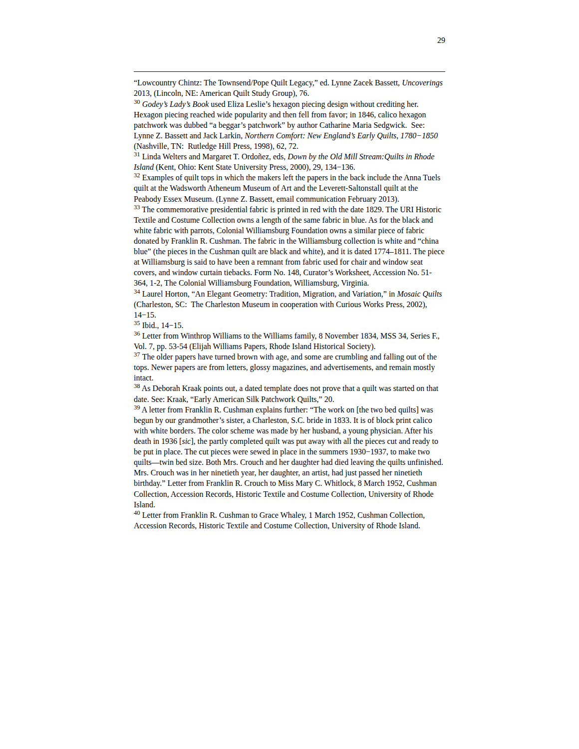29
“Lowcountry Chintz: The Townsend/Pope Quilt Legacy,” ed. Lynne Zacek Bassett, Uncoverings 2013, (Lincoln, NE: American Quilt Study Group), 76.
30 Godey’s Lady’s Book used Eliza Leslie’s hexagon piecing design without crediting her. Hexagon piecing reached wide popularity and then fell from favor; in 1846, calico hexagon patchwork was dubbed “a beggar’s patchwork” by author Catharine Maria Sedgwick. See: Lynne Z. Bassett and Jack Larkin, Northern Comfort: New England’s Early Quilts, 1780−1850 (Nashville, TN: Rutledge Hill Press, 1998), 62, 72.
31 Linda Welters and Margaret T. Ordoñez, eds, Down by the Old Mill Stream:Quilts in Rhode Island (Kent, Ohio: Kent State University Press, 2000), 29, 134−136.
32 Examples of quilt tops in which the makers left the papers in the back include the Anna Tuels quilt at the Wadsworth Atheneum Museum of Art and the Leverett-Saltonstall quilt at the Peabody Essex Museum. (Lynne Z. Bassett, email communication February 2013).
33 The commemorative presidential fabric is printed in red with the date 1829. The URI Historic Textile and Costume Collection owns a length of the same fabric in blue. As for the black and white fabric with parrots, Colonial Williamsburg Foundation owns a similar piece of fabric donated by Franklin R. Cushman. The fabric in the Williamsburg collection is white and “china blue” (the pieces in the Cushman quilt are black and white), and it is dated 1774–1811. The piece at Williamsburg is said to have been a remnant from fabric used for chair and window seat covers, and window curtain tiebacks. Form No. 148, Curator’s Worksheet, Accession No. 51-364, 1-2, The Colonial Williamsburg Foundation, Williamsburg, Virginia.
34 Laurel Horton, “An Elegant Geometry: Tradition, Migration, and Variation,” in Mosaic Quilts (Charleston, SC: The Charleston Museum in cooperation with Curious Works Press, 2002), 14−15.
35 Ibid., 14−15.
36 Letter from Winthrop Williams to the Williams family, 8 November 1834, MSS 34, Series F., Vol. 7, pp. 53-54 (Elijah Williams Papers, Rhode Island Historical Society).
37 The older papers have turned brown with age, and some are crumbling and falling out of the tops. Newer papers are from letters, glossy magazines, and advertisements, and remain mostly intact.
38 As Deborah Kraak points out, a dated template does not prove that a quilt was started on that date. See: Kraak, “Early American Silk Patchwork Quilts,” 20.
39 A letter from Franklin R. Cushman explains further: “The work on [the two bed quilts] was begun by our grandmother’s sister, a Charleston, S.C. bride in 1833. It is of block print calico with white borders. The color scheme was made by her husband, a young physician. After his death in 1936 [sic], the partly completed quilt was put away with all the pieces cut and ready to be put in place. The cut pieces were sewed in place in the summers 1930−1937, to make two quilts—twin bed size. Both Mrs. Crouch and her daughter had died leaving the quilts unfinished. Mrs. Crouch was in her ninetieth year, her daughter, an artist, had just passed her ninetieth birthday.” Letter from Franklin R. Crouch to Miss Mary C. Whitlock, 8 March 1952, Cushman Collection, Accession Records, Historic Textile and Costume Collection, University of Rhode Island.
40 Letter from Franklin R. Cushman to Grace Whaley, 1 March 1952, Cushman Collection, Accession Records, Historic Textile and Costume Collection, University of Rhode Island.